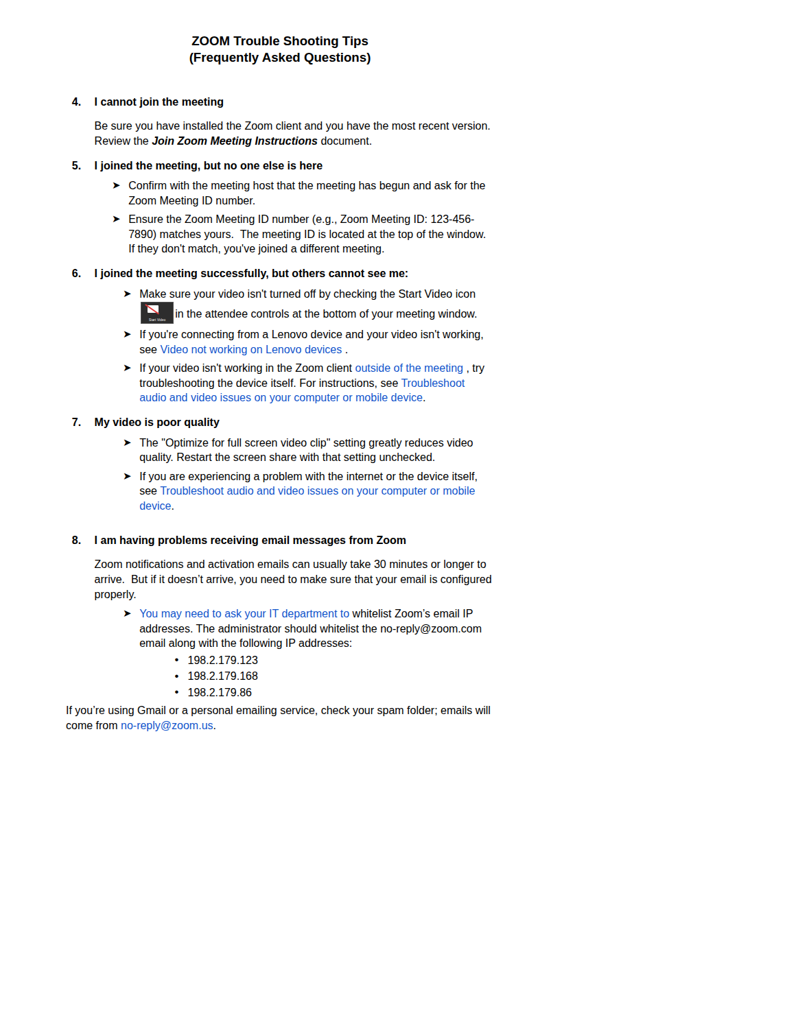ZOOM Trouble Shooting Tips (Frequently Asked Questions)
I cannot join the meeting
Be sure you have installed the Zoom client and you have the most recent version. Review the Join Zoom Meeting Instructions document.
I joined the meeting, but no one else is here
Confirm with the meeting host that the meeting has begun and ask for the Zoom Meeting ID number.
Ensure the Zoom Meeting ID number (e.g., Zoom Meeting ID: 123-456-7890) matches yours. The meeting ID is located at the top of the window. If they don't match, you've joined a different meeting.
I joined the meeting successfully, but others cannot see me:
Make sure your video isn't turned off by checking the Start Video icon in the attendee controls at the bottom of your meeting window.
If you're connecting from a Lenovo device and your video isn't working, see Video not working on Lenovo devices .
If your video isn't working in the Zoom client outside of the meeting , try troubleshooting the device itself. For instructions, see Troubleshoot audio and video issues on your computer or mobile device.
My video is poor quality
The "Optimize for full screen video clip" setting greatly reduces video quality. Restart the screen share with that setting unchecked.
If you are experiencing a problem with the internet or the device itself, see Troubleshoot audio and video issues on your computer or mobile device.
I am having problems receiving email messages from Zoom
Zoom notifications and activation emails can usually take 30 minutes or longer to arrive. But if it doesn’t arrive, you need to make sure that your email is configured properly.
You may need to ask your IT department to whitelist Zoom’s email IP addresses. The administrator should whitelist the no-reply@zoom.com email along with the following IP addresses:
198.2.179.123
198.2.179.168
198.2.179.86
If you’re using Gmail or a personal emailing service, check your spam folder; emails will come from no-reply@zoom.us.